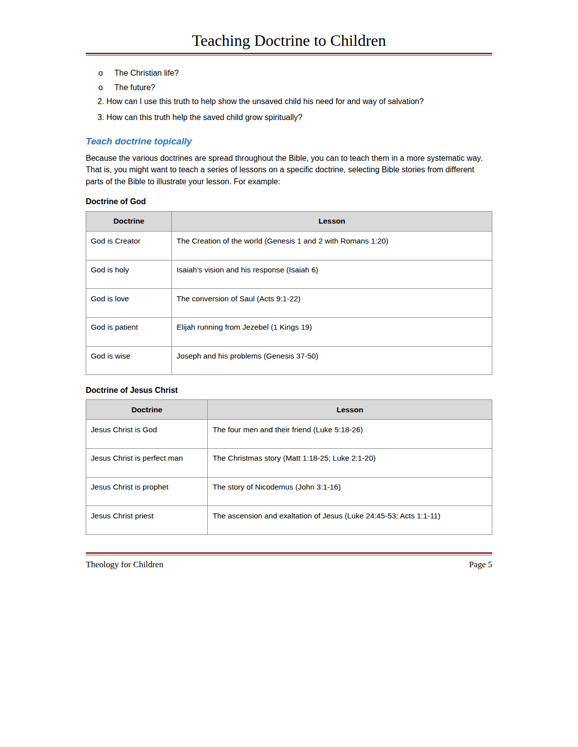Teaching Doctrine to Children
The Christian life?
The future?
How can I use this truth to help show the unsaved child his need for and way of salvation?
How can this truth help the saved child grow spiritually?
Teach doctrine topically
Because the various doctrines are spread throughout the Bible, you can to teach them in a more systematic way. That is, you might want to teach a series of lessons on a specific doctrine, selecting Bible stories from different parts of the Bible to illustrate your lesson. For example:
Doctrine of God
| Doctrine | Lesson |
| --- | --- |
| God is Creator | The Creation of the world (Genesis 1 and 2 with Romans 1:20) |
| God is holy | Isaiah’s vision and his response (Isaiah 6) |
| God is love | The conversion of Saul (Acts 9:1-22) |
| God is patient | Elijah running from Jezebel (1 Kings 19) |
| God is wise | Joseph and his problems (Genesis 37-50) |
Doctrine of Jesus Christ
| Doctrine | Lesson |
| --- | --- |
| Jesus Christ is God | The four men and their friend (Luke 5:18-26) |
| Jesus Christ is perfect man | The Christmas story (Matt 1:18-25; Luke 2:1-20) |
| Jesus Christ is prophet | The story of Nicodemus (John 3:1-16) |
| Jesus Christ priest | The ascension and exaltation of Jesus (Luke 24:45-53; Acts 1:1-11) |
Theology for Children Page 5